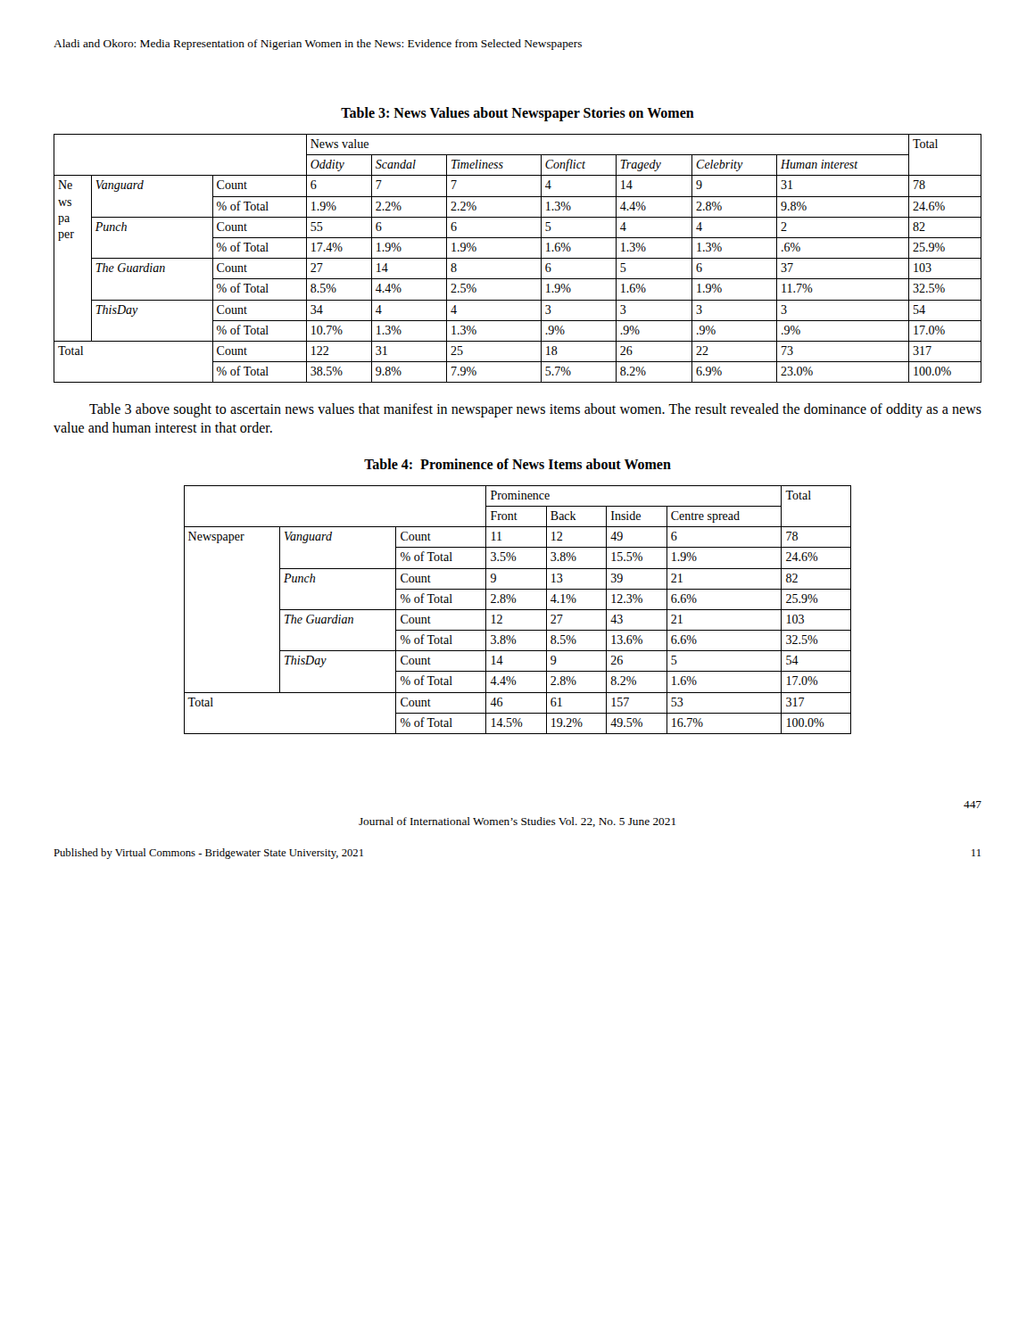Aladi and Okoro: Media Representation of Nigerian Women in the News: Evidence from Selected Newspapers
Table 3: News Values about Newspaper Stories on Women
| | News value | Total |
| Oddity | Scandal | Timeliness | Conflict | Tragedy | Celebrity | Human interest |
| Ne ws pa per | Vanguard | Count | 6 | 7 | 7 | 4 | 14 | 9 | 31 | 78 |
| % of Total | 1.9% | 2.2% | 2.2% | 1.3% | 4.4% | 2.8% | 9.8% | 24.6% |
| Punch | Count | 55 | 6 | 6 | 5 | 4 | 4 | 2 | 82 |
| % of Total | 17.4% | 1.9% | 1.9% | 1.6% | 1.3% | 1.3% | .6% | 25.9% |
| The Guardian | Count | 27 | 14 | 8 | 6 | 5 | 6 | 37 | 103 |
| % of Total | 8.5% | 4.4% | 2.5% | 1.9% | 1.6% | 1.9% | 11.7% | 32.5% |
| ThisDay | Count | 34 | 4 | 4 | 3 | 3 | 3 | 3 | 54 |
| % of Total | 10.7% | 1.3% | 1.3% | .9% | .9% | .9% | .9% | 17.0% |
| Total | Count | 122 | 31 | 25 | 18 | 26 | 22 | 73 | 317 |
| % of Total | 38.5% | 9.8% | 7.9% | 5.7% | 8.2% | 6.9% | 23.0% | 100.0% |
Table 3 above sought to ascertain news values that manifest in newspaper news items about women. The result revealed the dominance of oddity as a news value and human interest in that order.
Table 4: Prominence of News Items about Women
| | Prominence | Total |
| Front | Back | Inside | Centre spread |
| Newspaper | Vanguard | Count | 11 | 12 | 49 | 6 | 78 |
| % of Total | 3.5% | 3.8% | 15.5% | 1.9% | 24.6% |
| Punch | Count | 9 | 13 | 39 | 21 | 82 |
| % of Total | 2.8% | 4.1% | 12.3% | 6.6% | 25.9% |
| The Guardian | Count | 12 | 27 | 43 | 21 | 103 |
| % of Total | 3.8% | 8.5% | 13.6% | 6.6% | 32.5% |
| ThisDay | Count | 14 | 9 | 26 | 5 | 54 |
| % of Total | 4.4% | 2.8% | 8.2% | 1.6% | 17.0% |
| Total | Count | 46 | 61 | 157 | 53 | 317 |
| % of Total | 14.5% | 19.2% | 49.5% | 16.7% | 100.0% |
447
Journal of International Women’s Studies Vol. 22, No. 5 June 2021
Published by Virtual Commons - Bridgewater State University, 2021 11